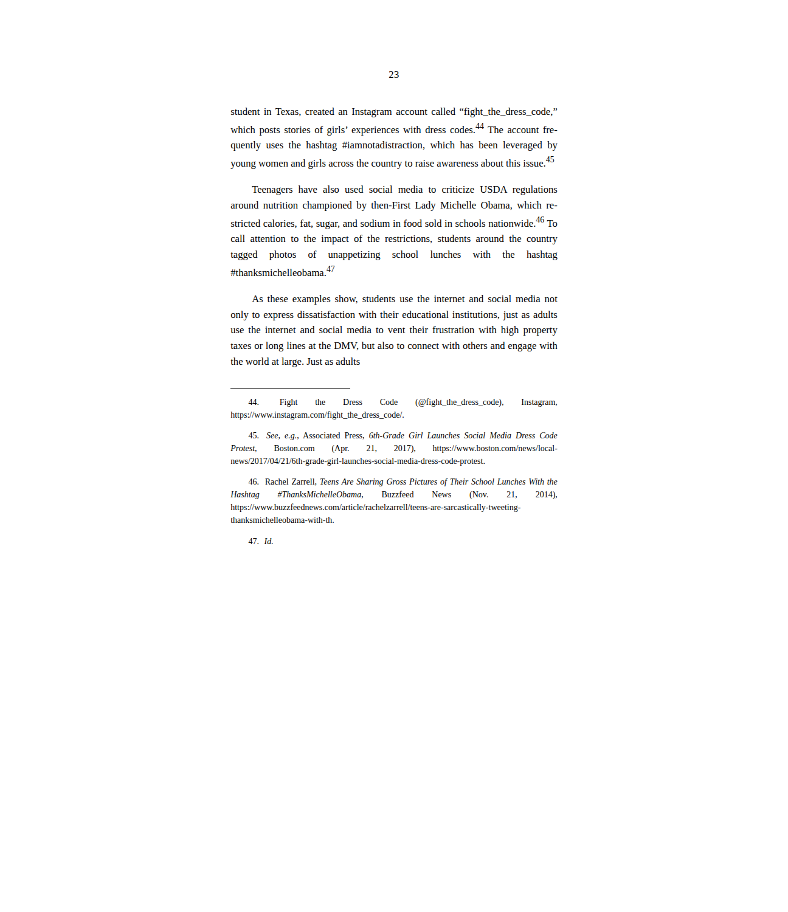23
student in Texas, created an Instagram account called “fight_the_dress_code,” which posts stories of girls’ experiences with dress codes.44 The account frequently uses the hashtag #iamnotadistraction, which has been leveraged by young women and girls across the country to raise awareness about this issue.45
Teenagers have also used social media to criticize USDA regulations around nutrition championed by then-First Lady Michelle Obama, which restricted calories, fat, sugar, and sodium in food sold in schools nationwide.46 To call attention to the impact of the restrictions, students around the country tagged photos of unappetizing school lunches with the hashtag #thanksmichelleobama.47
As these examples show, students use the internet and social media not only to express dissatisfaction with their educational institutions, just as adults use the internet and social media to vent their frustration with high property taxes or long lines at the DMV, but also to connect with others and engage with the world at large. Just as adults
44. Fight the Dress Code (@fight_the_dress_code), Instagram, https://www.instagram.com/fight_the_dress_code/.
45. See, e.g., Associated Press, 6th-Grade Girl Launches Social Media Dress Code Protest, Boston.com (Apr. 21, 2017), https://www.boston.com/news/local-news/2017/04/21/6th-grade-girl-launches-social-media-dress-code-protest.
46. Rachel Zarrell, Teens Are Sharing Gross Pictures of Their School Lunches With the Hashtag #ThanksMichelleObama, Buzzfeed News (Nov. 21, 2014), https://www.buzzfeednews.com/article/rachelzarrell/teens-are-sarcastically-tweeting-thanksmichelleobama-with-th.
47. Id.